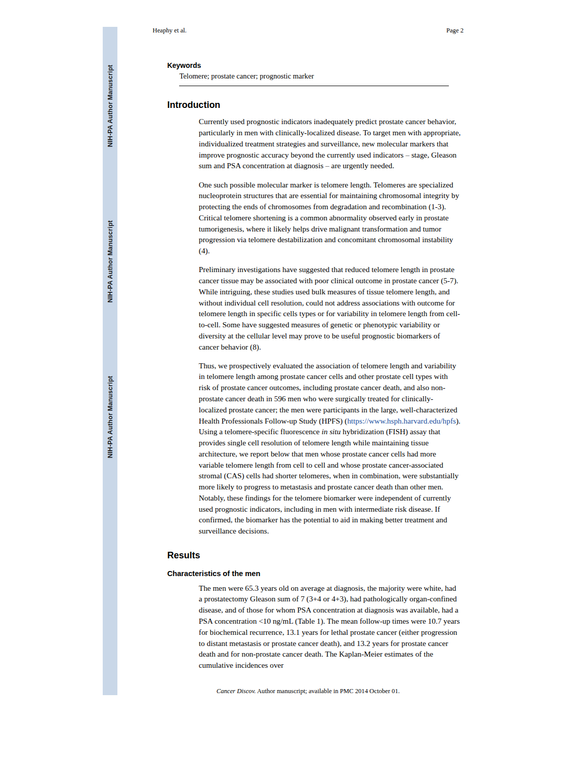NIH-PA Author Manuscript
NIH-PA Author Manuscript
NIH-PA Author Manuscript
Heaphy et al.
Page 2
Keywords
Telomere; prostate cancer; prognostic marker
Introduction
Currently used prognostic indicators inadequately predict prostate cancer behavior, particularly in men with clinically-localized disease. To target men with appropriate, individualized treatment strategies and surveillance, new molecular markers that improve prognostic accuracy beyond the currently used indicators – stage, Gleason sum and PSA concentration at diagnosis – are urgently needed.
One such possible molecular marker is telomere length. Telomeres are specialized nucleoprotein structures that are essential for maintaining chromosomal integrity by protecting the ends of chromosomes from degradation and recombination (1-3). Critical telomere shortening is a common abnormality observed early in prostate tumorigenesis, where it likely helps drive malignant transformation and tumor progression via telomere destabilization and concomitant chromosomal instability (4).
Preliminary investigations have suggested that reduced telomere length in prostate cancer tissue may be associated with poor clinical outcome in prostate cancer (5-7). While intriguing, these studies used bulk measures of tissue telomere length, and without individual cell resolution, could not address associations with outcome for telomere length in specific cells types or for variability in telomere length from cell-to-cell. Some have suggested measures of genetic or phenotypic variability or diversity at the cellular level may prove to be useful prognostic biomarkers of cancer behavior (8).
Thus, we prospectively evaluated the association of telomere length and variability in telomere length among prostate cancer cells and other prostate cell types with risk of prostate cancer outcomes, including prostate cancer death, and also non-prostate cancer death in 596 men who were surgically treated for clinically-localized prostate cancer; the men were participants in the large, well-characterized Health Professionals Follow-up Study (HPFS) (https://www.hsph.harvard.edu/hpfs). Using a telomere-specific fluorescence in situ hybridization (FISH) assay that provides single cell resolution of telomere length while maintaining tissue architecture, we report below that men whose prostate cancer cells had more variable telomere length from cell to cell and whose prostate cancer-associated stromal (CAS) cells had shorter telomeres, when in combination, were substantially more likely to progress to metastasis and prostate cancer death than other men. Notably, these findings for the telomere biomarker were independent of currently used prognostic indicators, including in men with intermediate risk disease. If confirmed, the biomarker has the potential to aid in making better treatment and surveillance decisions.
Results
Characteristics of the men
The men were 65.3 years old on average at diagnosis, the majority were white, had a prostatectomy Gleason sum of 7 (3+4 or 4+3), had pathologically organ-confined disease, and of those for whom PSA concentration at diagnosis was available, had a PSA concentration <10 ng/mL (Table 1). The mean follow-up times were 10.7 years for biochemical recurrence, 13.1 years for lethal prostate cancer (either progression to distant metastasis or prostate cancer death), and 13.2 years for prostate cancer death and for non-prostate cancer death. The Kaplan-Meier estimates of the cumulative incidences over
Cancer Discov. Author manuscript; available in PMC 2014 October 01.